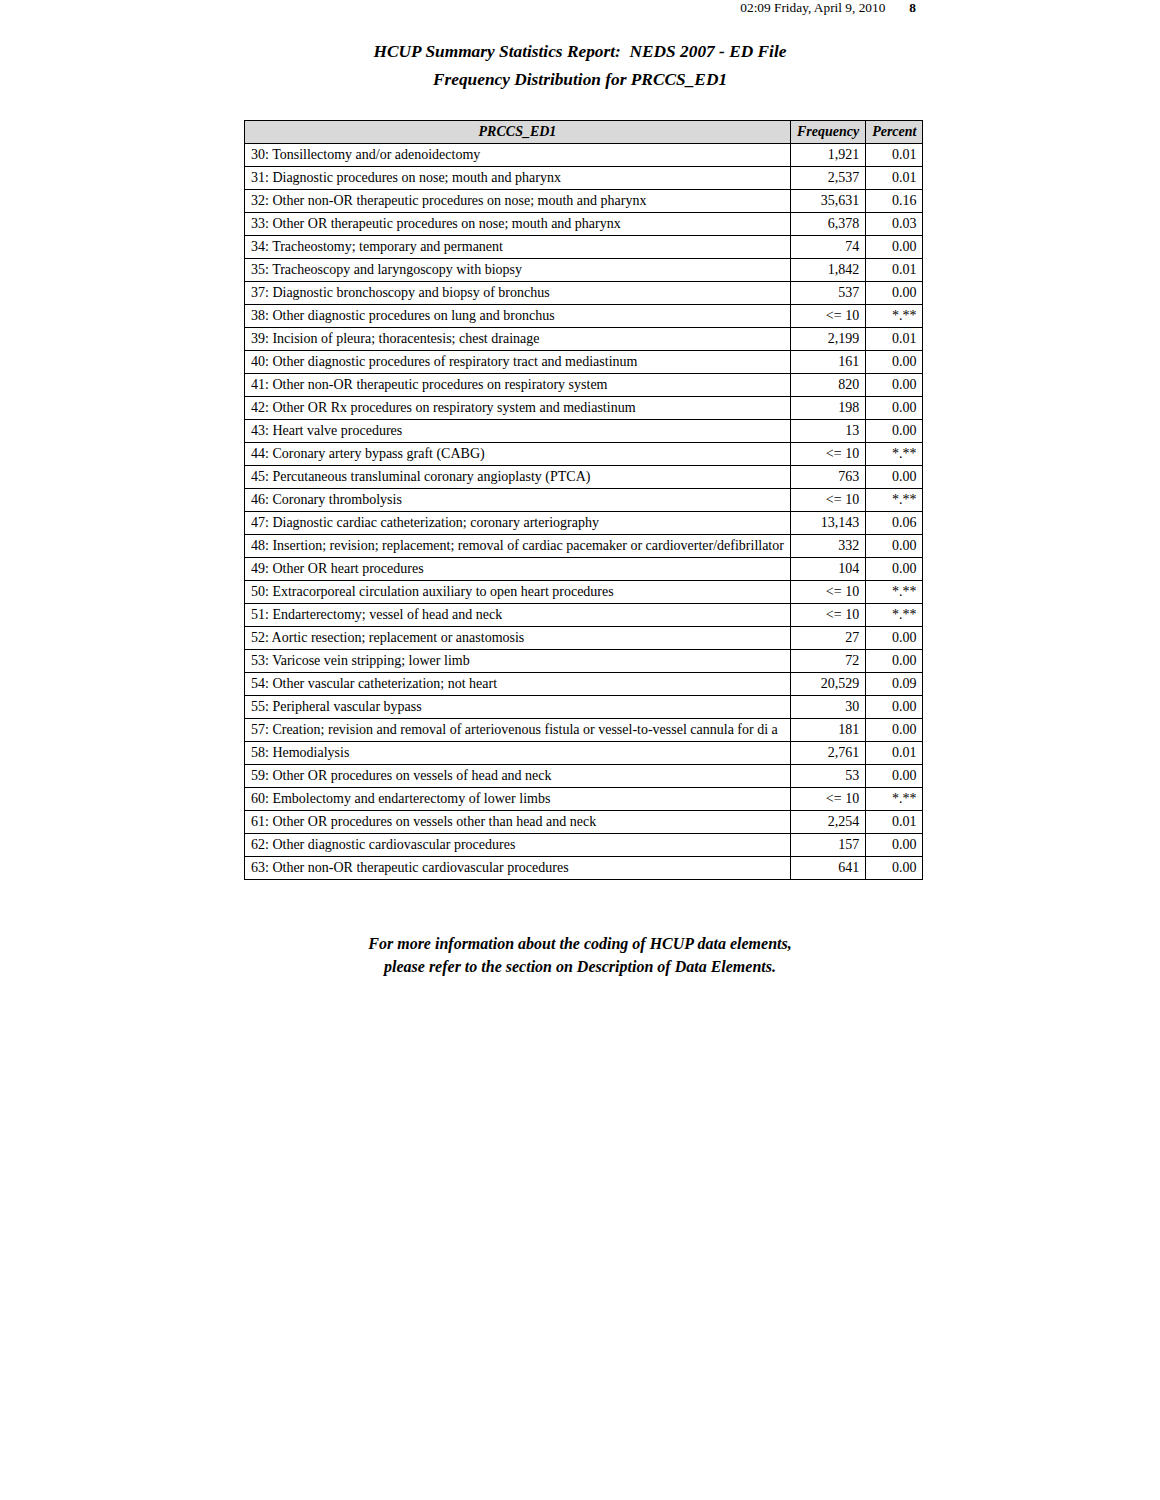02:09 Friday, April 9, 20108
HCUP Summary Statistics Report: NEDS 2007 - ED File
Frequency Distribution for PRCCS_ED1
| PRCCS_ED1 | Frequency | Percent |
| --- | --- | --- |
| 30: Tonsillectomy and/or adenoidectomy | 1,921 | 0.01 |
| 31: Diagnostic procedures on nose; mouth and pharynx | 2,537 | 0.01 |
| 32: Other non-OR therapeutic procedures on nose; mouth and pharynx | 35,631 | 0.16 |
| 33: Other OR therapeutic procedures on nose; mouth and pharynx | 6,378 | 0.03 |
| 34: Tracheostomy; temporary and permanent | 74 | 0.00 |
| 35: Tracheoscopy and laryngoscopy with biopsy | 1,842 | 0.01 |
| 37: Diagnostic bronchoscopy and biopsy of bronchus | 537 | 0.00 |
| 38: Other diagnostic procedures on lung and bronchus | <= 10 | *.** |
| 39: Incision of pleura; thoracentesis; chest drainage | 2,199 | 0.01 |
| 40: Other diagnostic procedures of respiratory tract and mediastinum | 161 | 0.00 |
| 41: Other non-OR therapeutic procedures on respiratory system | 820 | 0.00 |
| 42: Other OR Rx procedures on respiratory system and mediastinum | 198 | 0.00 |
| 43: Heart valve procedures | 13 | 0.00 |
| 44: Coronary artery bypass graft (CABG) | <= 10 | *.** |
| 45: Percutaneous transluminal coronary angioplasty (PTCA) | 763 | 0.00 |
| 46: Coronary thrombolysis | <= 10 | *.** |
| 47: Diagnostic cardiac catheterization; coronary arteriography | 13,143 | 0.06 |
| 48: Insertion; revision; replacement; removal of cardiac pacemaker or cardioverter/defibrillator | 332 | 0.00 |
| 49: Other OR heart procedures | 104 | 0.00 |
| 50: Extracorporeal circulation auxiliary to open heart procedures | <= 10 | *.** |
| 51: Endarterectomy; vessel of head and neck | <= 10 | *.** |
| 52: Aortic resection; replacement or anastomosis | 27 | 0.00 |
| 53: Varicose vein stripping; lower limb | 72 | 0.00 |
| 54: Other vascular catheterization; not heart | 20,529 | 0.09 |
| 55: Peripheral vascular bypass | 30 | 0.00 |
| 57: Creation; revision and removal of arteriovenous fistula or vessel-to-vessel cannula for di a | 181 | 0.00 |
| 58: Hemodialysis | 2,761 | 0.01 |
| 59: Other OR procedures on vessels of head and neck | 53 | 0.00 |
| 60: Embolectomy and endarterectomy of lower limbs | <= 10 | *.** |
| 61: Other OR procedures on vessels other than head and neck | 2,254 | 0.01 |
| 62: Other diagnostic cardiovascular procedures | 157 | 0.00 |
| 63: Other non-OR therapeutic cardiovascular procedures | 641 | 0.00 |
For more information about the coding of HCUP data elements,
please refer to the section on Description of Data Elements.